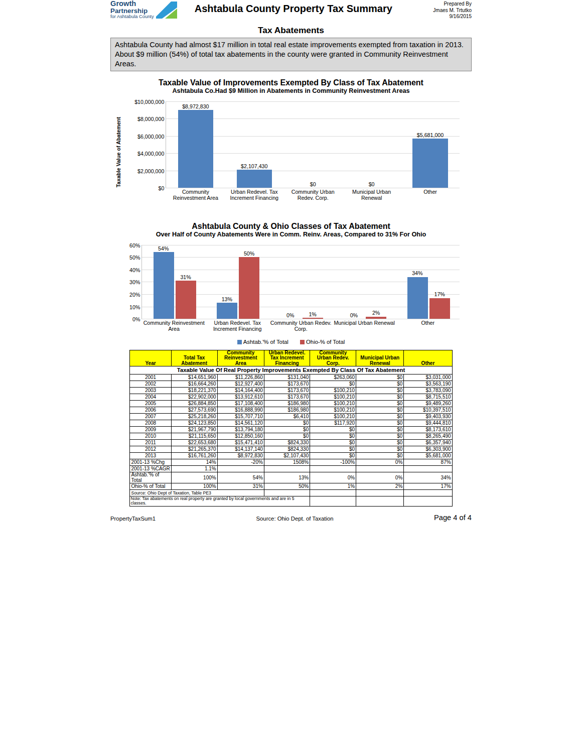Growth Partnership for Ashtabula County
Ashtabula County Property Tax Summary
Prepared By
Jmaes M. Trtutko
9/16/2015
Tax Abatements
Ashtabula County had almost $17 million in total real estate improvements exempted from taxation in 2013. About $9 million (54%) of total tax abatements in the county were granted in Community Reinvestment Areas.
Taxable Value of Improvements Exempted By Class of Tax Abatement
Ashtabula Co.Had $9 Million in Abatements in Community Reinvestment Areas
Taxable Value of Abatement
$10,000,000
$8,000,000
$6,000,000
$4,000,000
$2,000,000
$0
$8,972,830
Community
Reinvestment Area
$2,107,430
Urban Redevel. Tax
Increment Financing
$0
Community Urban
Redev. Corp.
$0
Municipal Urban
Renewal
$5,681,000
Other
Ashtabula County & Ohio Classes of Tax Abatement
Over Half of County Abatements Were in Comm. Reinv. Areas, Compared to 31% For Ohio
60%
50%
40%
30%
20%
10%
0%
54%
31%
Community Reinvestment
Area
13%
50%
Urban Redevel. Tax
Increment Financing
0%
1%
Community Urban Redev.
Corp.
0%
2%
Municipal Urban Renewal
34%
17%
Other
Ashtab.'% of Total Ohio-% of Total
| Taxable Value Of Real Property Improvements Exempted By Class Of Tax Abatement |
| Year | Total Tax Abatement | Community Reinvestment Area | Urban Redevel. Tax Increment Financing | Community Urban Redev. Corp. | Municipal Urban Renewal | Other |
| 2001 | $14,651,960 | $11,226,860 | $131,040 | $263,060 | $0 | $3,031,000 |
| 2002 | $16,664,260 | $12,927,400 | $173,670 | $0 | $0 | $3,563,190 |
| 2003 | $18,221,370 | $14,164,400 | $173,670 | $100,210 | $0 | $3,783,090 |
| 2004 | $22,902,000 | $13,912,610 | $173,670 | $100,210 | $0 | $8,715,510 |
| 2005 | $26,884,850 | $17,108,400 | $186,980 | $100,210 | $0 | $9,489,260 |
| 2006 | $27,573,690 | $16,888,990 | $186,980 | $100,210 | $0 | $10,397,510 |
| 2007 | $25,218,260 | $15,707,710 | $6,410 | $100,210 | $0 | $9,403,930 |
| 2008 | $24,123,850 | $14,561,120 | $0 | $117,920 | $0 | $9,444,810 |
| 2009 | $21,967,790 | $13,794,180 | $0 | $0 | $0 | $8,173,610 |
| 2010 | $21,115,650 | $12,850,160 | $0 | $0 | $0 | $8,265,490 |
| 2011 | $22,653,680 | $15,471,410 | $824,330 | $0 | $0 | $6,357,940 |
| 2012 | $21,265,370 | $14,137,140 | $824,330 | $0 | $0 | $6,303,900 |
| 2013 | $16,761,260 | $8,972,830 | $2,107,430 | $0 | $0 | $5,681,000 |
| 2001-13 %Chg | 14% | -20% | 1508% | -100% | 0% | 87% |
| 2001-13 %CAGR | 1.1% | | | | | |
| Ashtab.'% of Total | 100% | 54% | 13% | 0% | 0% | 34% |
| Ohio-% of Total | 100% | 31% | 50% | 1% | 2% | 17% |
| Source: Ohio Dept of Taxation, Table PE3 | | | | |
| Note: Tax abatements on real property are granted by local governments and are in 5 classes. | | | |
PropertyTaxSum1
Source: Ohio Dept. of Taxation
Page 4 of 4